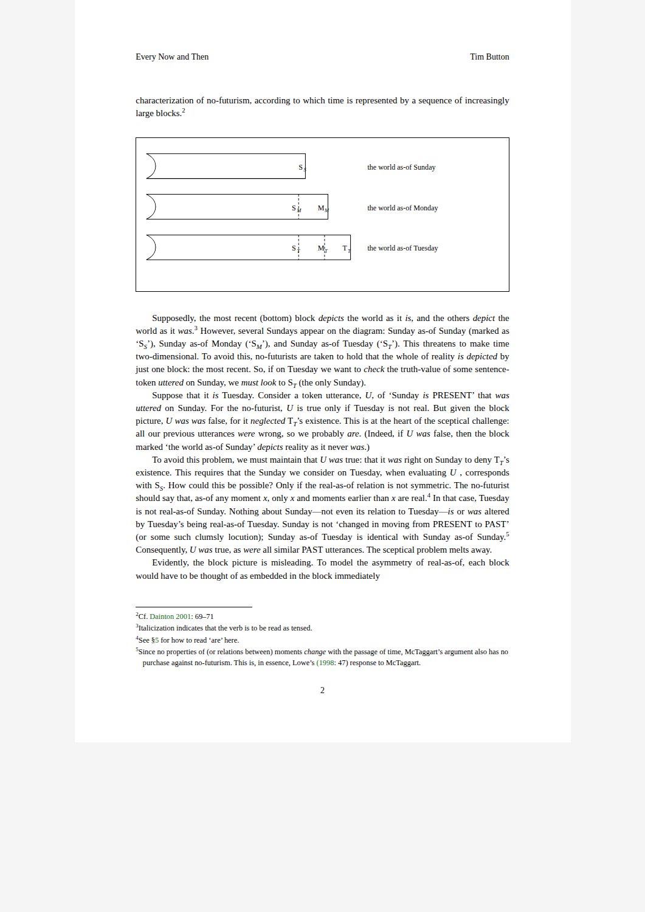Every Now and Then Tim Button
characterization of no-futurism, according to which time is represented by a sequence of increasingly large blocks.2
S S the world as-of Sunday S M M M the world as-of Monday S T M T T T the world as-of Tuesday
Supposedly, the most recent (bottom) block depicts the world as it is, and the others depict the world as it was.3 However, several Sundays appear on the diagram: Sunday as-of Sunday (marked as ‘SS’), Sunday as-of Monday (‘SM’), and Sunday as-of Tuesday (‘ST’). This threatens to make time two-dimensional. To avoid this, no-futurists are taken to hold that the whole of reality is depicted by just one block: the most recent. So, if on Tuesday we want to check the truth-value of some sentence-token uttered on Sunday, we must look to ST (the only Sunday).
Suppose that it is Tuesday. Consider a token utterance, U, of ‘Sunday is PRESENT’ that was uttered on Sunday. For the no-futurist, U is true only if Tuesday is not real. But given the block picture, U was was false, for it neglected TT’s existence. This is at the heart of the sceptical challenge: all our previous utterances were wrong, so we probably are. (Indeed, if U was false, then the block marked ‘the world as-of Sunday’ depicts reality as it never was.)
To avoid this problem, we must maintain that U was true: that it was right on Sunday to deny TT’s existence. This requires that the Sunday we consider on Tuesday, when evaluating U , corresponds with SS. How could this be possible? Only if the real-as-of relation is not symmetric. The no-futurist should say that, as-of any moment x, only x and moments earlier than x are real.4 In that case, Tuesday is not real-as-of Sunday. Nothing about Sunday—not even its relation to Tuesday—is or was altered by Tuesday’s being real-as-of Tuesday. Sunday is not ‘changed in moving from PRESENT to PAST’ (or some such clumsly locution); Sunday as-of Tuesday is identical with Sunday as-of Sunday.5 Consequently, U was true, as were all similar PAST utterances. The sceptical problem melts away.
Evidently, the block picture is misleading. To model the asymmetry of real-as-of, each block would have to be thought of as embedded in the block immediately
2Cf. Dainton 2001: 69–71
3Italicization indicates that the verb is to be read as tensed.
4See §5 for how to read ‘are’ here.
5Since no properties of (or relations between) moments change with the passage of time, McTaggart’s argument also has no purchase against no-futurism. This is, in essence, Lowe’s (1998: 47) response to McTaggart.
2